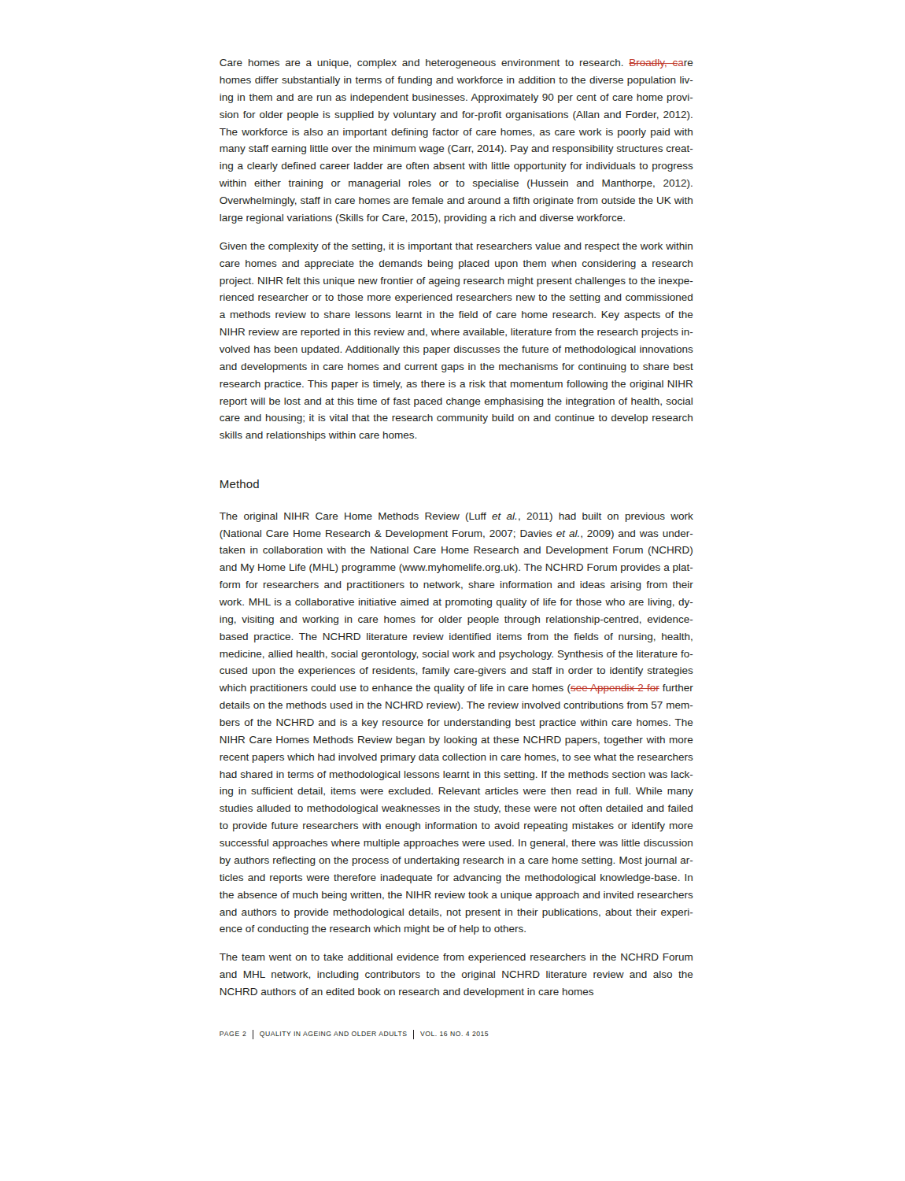Care homes are a unique, complex and heterogeneous environment to research. Broadly, c are homes differ substantially in terms of funding and workforce in addition to the diverse population living in them and are run as independent businesses. Approximately 90 per cent of care home provision for older people is supplied by voluntary and for-profit organisations (Allan and Forder, 2012). The workforce is also an important defining factor of care homes, as care work is poorly paid with many staff earning little over the minimum wage (Carr, 2014). Pay and responsibility structures creating a clearly defined career ladder are often absent with little opportunity for individuals to progress within either training or managerial roles or to specialise (Hussein and Manthorpe, 2012). Overwhelmingly, staff in care homes are female and around a fifth originate from outside the UK with large regional variations (Skills for Care, 2015), providing a rich and diverse workforce.
Given the complexity of the setting, it is important that researchers value and respect the work within care homes and appreciate the demands being placed upon them when considering a research project. NIHR felt this unique new frontier of ageing research might present challenges to the inexperienced researcher or to those more experienced researchers new to the setting and commissioned a methods review to share lessons learnt in the field of care home research. Key aspects of the NIHR review are reported in this review and, where available, literature from the research projects involved has been updated. Additionally this paper discusses the future of methodological innovations and developments in care homes and current gaps in the mechanisms for continuing to share best research practice. This paper is timely, as there is a risk that momentum following the original NIHR report will be lost and at this time of fast paced change emphasising the integration of health, social care and housing; it is vital that the research community build on and continue to develop research skills and relationships within care homes.
Method
The original NIHR Care Home Methods Review (Luff et al., 2011) had built on previous work (National Care Home Research & Development Forum, 2007; Davies et al., 2009) and was undertaken in collaboration with the National Care Home Research and Development Forum (NCHRD) and My Home Life (MHL) programme (www.myhomelife.org.uk). The NCHRD Forum provides a platform for researchers and practitioners to network, share information and ideas arising from their work. MHL is a collaborative initiative aimed at promoting quality of life for those who are living, dying, visiting and working in care homes for older people through relationship-centred, evidence-based practice. The NCHRD literature review identified items from the fields of nursing, health, medicine, allied health, social gerontology, social work and psychology. Synthesis of the literature focused upon the experiences of residents, family care-givers and staff in order to identify strategies which practitioners could use to enhance the quality of life in care homes (see Appendix 2 for further details on the methods used in the NCHRD review). The review involved contributions from 57 members of the NCHRD and is a key resource for understanding best practice within care homes. The NIHR Care Homes Methods Review began by looking at these NCHRD papers, together with more recent papers which had involved primary data collection in care homes, to see what the researchers had shared in terms of methodological lessons learnt in this setting. If the methods section was lacking in sufficient detail, items were excluded. Relevant articles were then read in full. While many studies alluded to methodological weaknesses in the study, these were not often detailed and failed to provide future researchers with enough information to avoid repeating mistakes or identify more successful approaches where multiple approaches were used. In general, there was little discussion by authors reflecting on the process of undertaking research in a care home setting. Most journal articles and reports were therefore inadequate for advancing the methodological knowledge-base. In the absence of much being written, the NIHR review took a unique approach and invited researchers and authors to provide methodological details, not present in their publications, about their experience of conducting the research which might be of help to others.
The team went on to take additional evidence from experienced researchers in the NCHRD Forum and MHL network, including contributors to the original NCHRD literature review and also the NCHRD authors of an edited book on research and development in care homes
PAGE 2 QUALITY IN AGEING AND OLDER ADULTS VOL. 16 NO. 4 2015